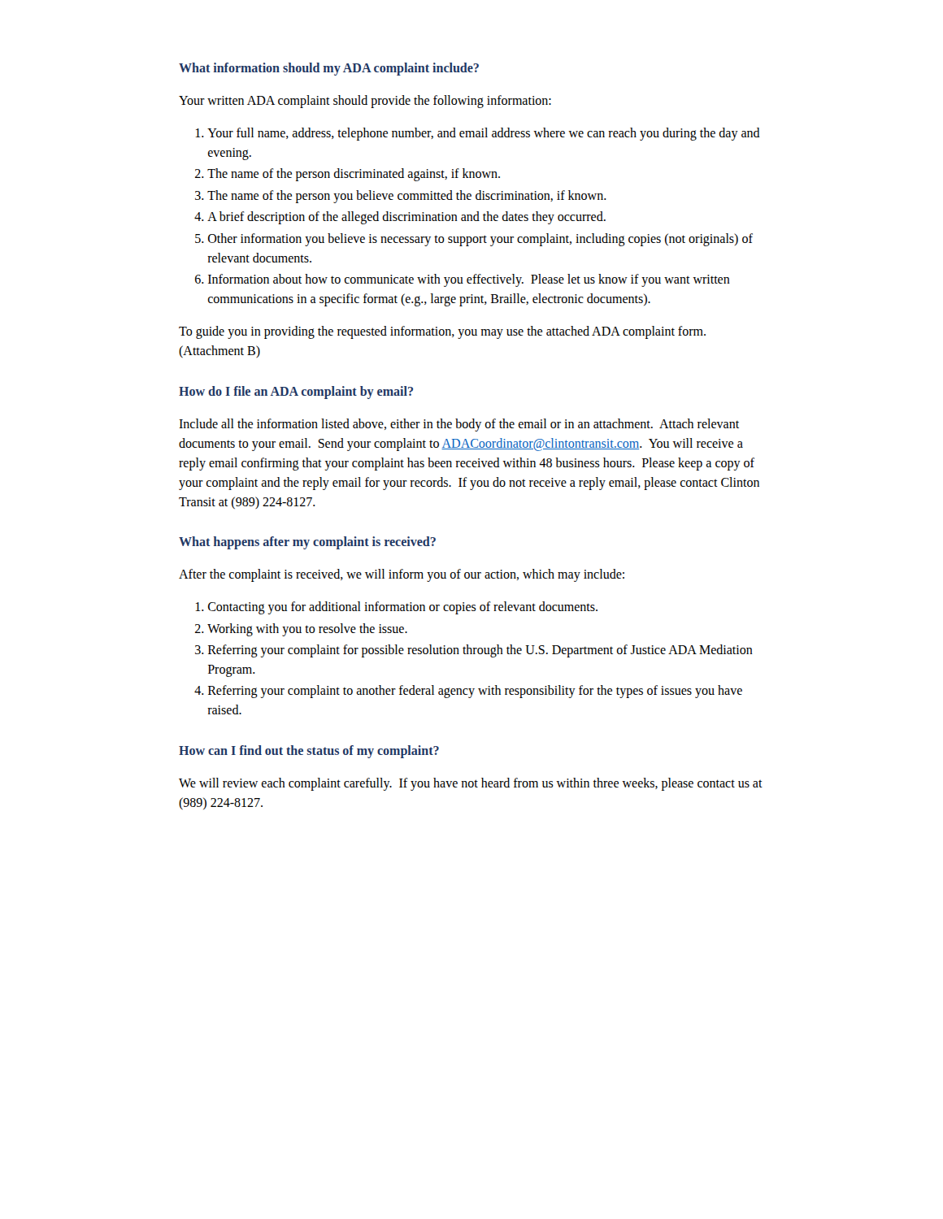What information should my ADA complaint include?
Your written ADA complaint should provide the following information:
Your full name, address, telephone number, and email address where we can reach you during the day and evening.
The name of the person discriminated against, if known.
The name of the person you believe committed the discrimination, if known.
A brief description of the alleged discrimination and the dates they occurred.
Other information you believe is necessary to support your complaint, including copies (not originals) of relevant documents.
Information about how to communicate with you effectively. Please let us know if you want written communications in a specific format (e.g., large print, Braille, electronic documents).
To guide you in providing the requested information, you may use the attached ADA complaint form. (Attachment B)
How do I file an ADA complaint by email?
Include all the information listed above, either in the body of the email or in an attachment. Attach relevant documents to your email. Send your complaint to ADACoordinator@clintontransit.com. You will receive a reply email confirming that your complaint has been received within 48 business hours. Please keep a copy of your complaint and the reply email for your records. If you do not receive a reply email, please contact Clinton Transit at (989) 224-8127.
What happens after my complaint is received?
After the complaint is received, we will inform you of our action, which may include:
Contacting you for additional information or copies of relevant documents.
Working with you to resolve the issue.
Referring your complaint for possible resolution through the U.S. Department of Justice ADA Mediation Program.
Referring your complaint to another federal agency with responsibility for the types of issues you have raised.
How can I find out the status of my complaint?
We will review each complaint carefully. If you have not heard from us within three weeks, please contact us at (989) 224-8127.